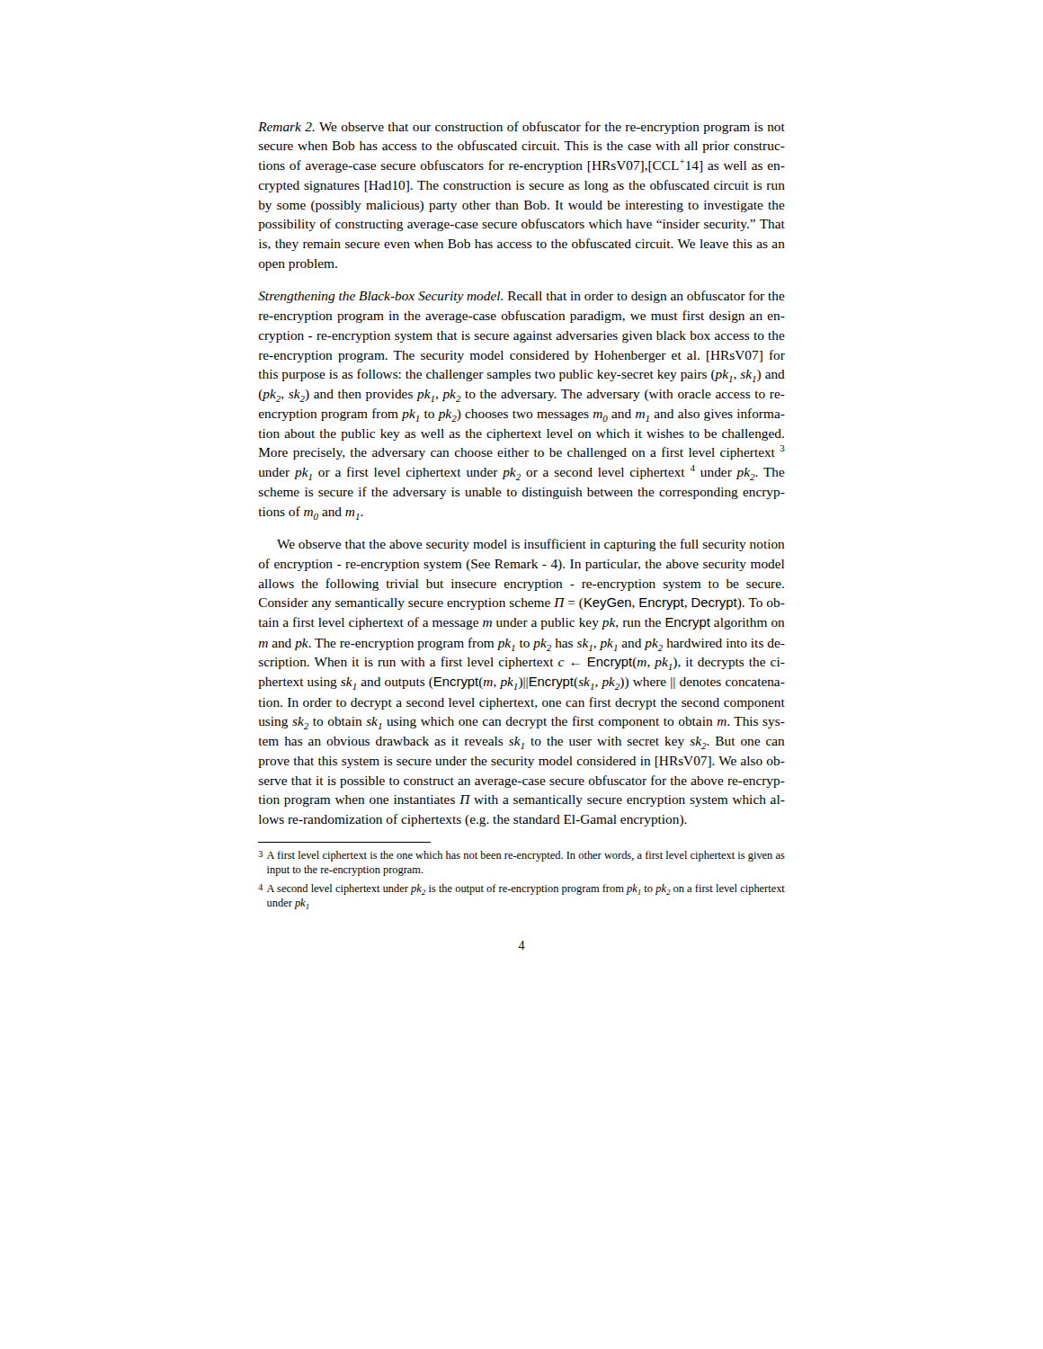Remark 2. We observe that our construction of obfuscator for the re-encryption program is not secure when Bob has access to the obfuscated circuit. This is the case with all prior constructions of average-case secure obfuscators for re-encryption [HRsV07],[CCL+14] as well as encrypted signatures [Had10]. The construction is secure as long as the obfuscated circuit is run by some (possibly malicious) party other than Bob. It would be interesting to investigate the possibility of constructing average-case secure obfuscators which have “insider security.” That is, they remain secure even when Bob has access to the obfuscated circuit. We leave this as an open problem.
Strengthening the Black-box Security model. Recall that in order to design an obfuscator for the re-encryption program in the average-case obfuscation paradigm, we must first design an encryption - re-encryption system that is secure against adversaries given black box access to the re-encryption program. The security model considered by Hohenberger et al. [HRsV07] for this purpose is as follows: the challenger samples two public key-secret key pairs (pk1, sk1) and (pk2, sk2) and then provides pk1, pk2 to the adversary. The adversary (with oracle access to re-encryption program from pk1 to pk2) chooses two messages m0 and m1 and also gives information about the public key as well as the ciphertext level on which it wishes to be challenged. More precisely, the adversary can choose either to be challenged on a first level ciphertext 3 under pk1 or a first level ciphertext under pk2 or a second level ciphertext 4 under pk2. The scheme is secure if the adversary is unable to distinguish between the corresponding encryptions of m0 and m1.
We observe that the above security model is insufficient in capturing the full security notion of encryption - re-encryption system (See Remark - 4). In particular, the above security model allows the following trivial but insecure encryption - re-encryption system to be secure. Consider any semantically secure encryption scheme Π = (KeyGen, Encrypt, Decrypt). To obtain a first level ciphertext of a message m under a public key pk, run the Encrypt algorithm on m and pk. The re-encryption program from pk1 to pk2 has sk1, pk1 and pk2 hardwired into its description. When it is run with a first level ciphertext c ← Encrypt(m, pk1), it decrypts the ciphertext using sk1 and outputs (Encrypt(m, pk1)||Encrypt(sk1, pk2)) where || denotes concatenation. In order to decrypt a second level ciphertext, one can first decrypt the second component using sk2 to obtain sk1 using which one can decrypt the first component to obtain m. This system has an obvious drawback as it reveals sk1 to the user with secret key sk2. But one can prove that this system is secure under the security model considered in [HRsV07]. We also observe that it is possible to construct an average-case secure obfuscator for the above re-encryption program when one instantiates Π with a semantically secure encryption system which allows re-randomization of ciphertexts (e.g. the standard El-Gamal encryption).
3 A first level ciphertext is the one which has not been re-encrypted. In other words, a first level ciphertext is given as input to the re-encryption program.
4 A second level ciphertext under pk2 is the output of re-encryption program from pk1 to pk2 on a first level ciphertext under pk1
4